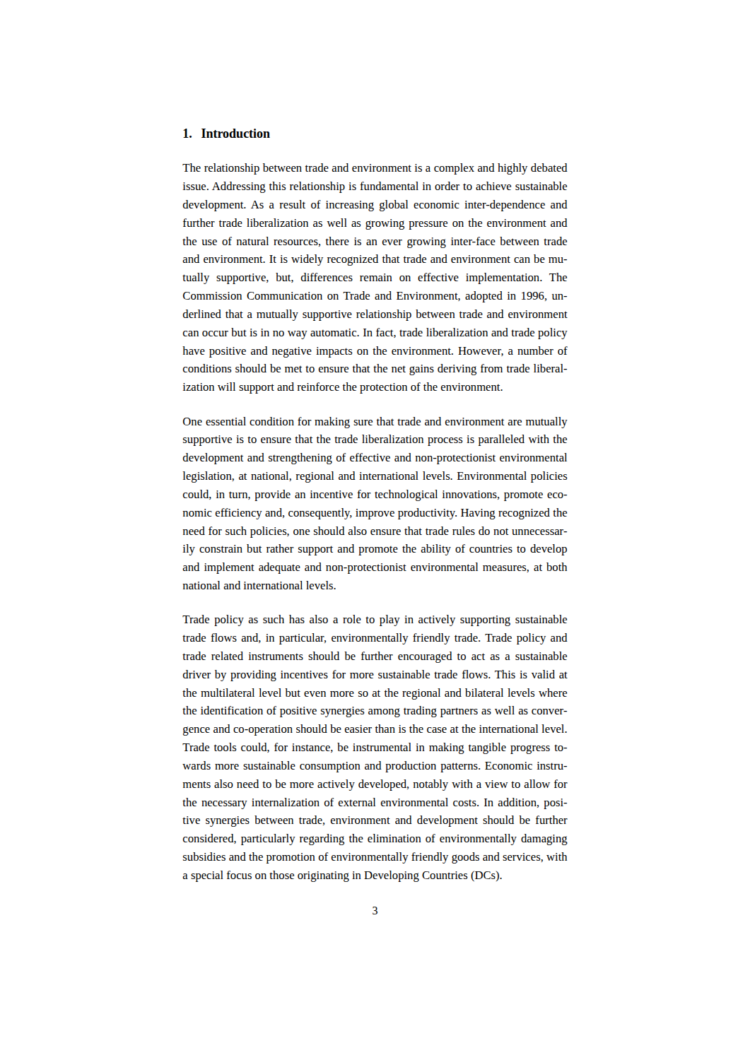1. Introduction
The relationship between trade and environment is a complex and highly debated issue. Addressing this relationship is fundamental in order to achieve sustainable development. As a result of increasing global economic inter-dependence and further trade liberalization as well as growing pressure on the environment and the use of natural resources, there is an ever growing inter-face between trade and environment. It is widely recognized that trade and environment can be mutually supportive, but, differences remain on effective implementation. The Commission Communication on Trade and Environment, adopted in 1996, underlined that a mutually supportive relationship between trade and environment can occur but is in no way automatic. In fact, trade liberalization and trade policy have positive and negative impacts on the environment. However, a number of conditions should be met to ensure that the net gains deriving from trade liberalization will support and reinforce the protection of the environment.
One essential condition for making sure that trade and environment are mutually supportive is to ensure that the trade liberalization process is paralleled with the development and strengthening of effective and non-protectionist environmental legislation, at national, regional and international levels. Environmental policies could, in turn, provide an incentive for technological innovations, promote economic efficiency and, consequently, improve productivity. Having recognized the need for such policies, one should also ensure that trade rules do not unnecessarily constrain but rather support and promote the ability of countries to develop and implement adequate and non-protectionist environmental measures, at both national and international levels.
Trade policy as such has also a role to play in actively supporting sustainable trade flows and, in particular, environmentally friendly trade. Trade policy and trade related instruments should be further encouraged to act as a sustainable driver by providing incentives for more sustainable trade flows. This is valid at the multilateral level but even more so at the regional and bilateral levels where the identification of positive synergies among trading partners as well as convergence and co-operation should be easier than is the case at the international level. Trade tools could, for instance, be instrumental in making tangible progress towards more sustainable consumption and production patterns. Economic instruments also need to be more actively developed, notably with a view to allow for the necessary internalization of external environmental costs. In addition, positive synergies between trade, environment and development should be further considered, particularly regarding the elimination of environmentally damaging subsidies and the promotion of environmentally friendly goods and services, with a special focus on those originating in Developing Countries (DCs).
3